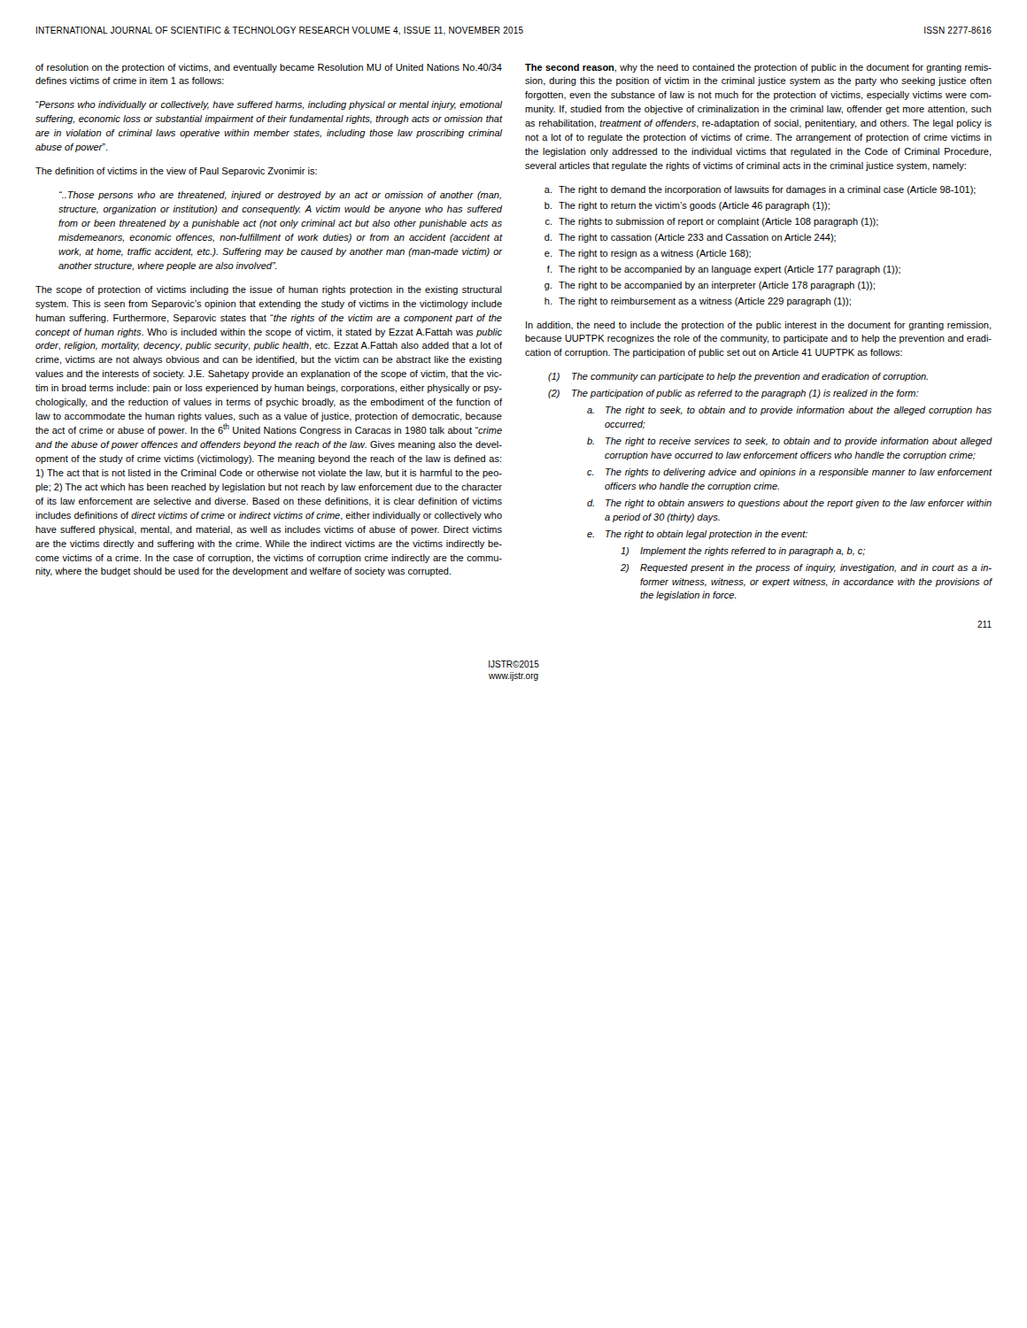INTERNATIONAL JOURNAL OF SCIENTIFIC & TECHNOLOGY RESEARCH VOLUME 4, ISSUE 11, NOVEMBER 2015 ISSN 2277-8616
of resolution on the protection of victims, and eventually became Resolution MU of United Nations No.40/34 defines victims of crime in item 1 as follows:
“Persons who individually or collectively, have suffered harms, including physical or mental injury, emotional suffering, economic loss or substantial impairment of their fundamental rights, through acts or omission that are in violation of criminal laws operative within member states, including those law proscribing criminal abuse of power”.
The definition of victims in the view of Paul Separovic Zvonimir is:
“..Those persons who are threatened, injured or destroyed by an act or omission of another (man, structure, organization or institution) and consequently. A victim would be anyone who has suffered from or been threatened by a punishable act (not only criminal act but also other punishable acts as misdemeanors, economic offences, non-fulfillment of work duties) or from an accident (accident at work, at home, traffic accident, etc.). Suffering may be caused by another man (man-made victim) or another structure, where people are also involved”.
The scope of protection of victims including the issue of human rights protection in the existing structural system. This is seen from Separovic’s opinion that extending the study of victims in the victimology include human suffering. Furthermore, Separovic states that “the rights of the victim are a component part of the concept of human rights. Who is included within the scope of victim, it stated by Ezzat A.Fattah was public order, religion, mortality, decency, public security, public health, etc. Ezzat A.Fattah also added that a lot of crime, victims are not always obvious and can be identified, but the victim can be abstract like the existing values and the interests of society. J.E. Sahetapy provide an explanation of the scope of victim, that the victim in broad terms include: pain or loss experienced by human beings, corporations, either physically or psychologically, and the reduction of values in terms of psychic broadly, as the embodiment of the function of law to accommodate the human rights values, such as a value of justice, protection of democratic, because the act of crime or abuse of power. In the 6th United Nations Congress in Caracas in 1980 talk about “crime and the abuse of power offences and offenders beyond the reach of the law. Gives meaning also the development of the study of crime victims (victimology). The meaning beyond the reach of the law is defined as: 1) The act that is not listed in the Criminal Code or otherwise not violate the law, but it is harmful to the people; 2) The act which has been reached by legislation but not reach by law enforcement due to the character of its law enforcement are selective and diverse. Based on these definitions, it is clear definition of victims includes definitions of direct victims of crime or indirect victims of crime, either individually or collectively who have suffered physical, mental, and material, as well as includes victims of abuse of power. Direct victims are the victims directly and suffering with the crime. While the indirect victims are the victims indirectly become victims of a crime. In the case of corruption, the victims of corruption crime indirectly are the community, where the budget should be used for the development and welfare of society was corrupted.
The second reason, why the need to contained the protection of public in the document for granting remission, during this the position of victim in the criminal justice system as the party who seeking justice often forgotten, even the substance of law is not much for the protection of victims, especially victims were community. If, studied from the objective of criminalization in the criminal law, offender get more attention, such as rehabilitation, treatment of offenders, re-adaptation of social, penitentiary, and others. The legal policy is not a lot of to regulate the protection of victims of crime. The arrangement of protection of crime victims in the legislation only addressed to the individual victims that regulated in the Code of Criminal Procedure, several articles that regulate the rights of victims of criminal acts in the criminal justice system, namely:
The right to demand the incorporation of lawsuits for damages in a criminal case (Article 98-101);
The right to return the victim’s goods (Article 46 paragraph (1));
The rights to submission of report or complaint (Article 108 paragraph (1));
The right to cassation (Article 233 and Cassation on Article 244);
The right to resign as a witness (Article 168);
The right to be accompanied by an language expert (Article 177 paragraph (1));
The right to be accompanied by an interpreter (Article 178 paragraph (1));
The right to reimbursement as a witness (Article 229 paragraph (1));
In addition, the need to include the protection of the public interest in the document for granting remission, because UUPTPK recognizes the role of the community, to participate and to help the prevention and eradication of corruption. The participation of public set out on Article 41 UUPTPK as follows:
(1) The community can participate to help the prevention and eradication of corruption.
(2) The participation of public as referred to the paragraph (1) is realized in the form:
a. The right to seek, to obtain and to provide information about the alleged corruption has occurred;
b. The right to receive services to seek, to obtain and to provide information about alleged corruption have occurred to law enforcement officers who handle the corruption crime;
c. The rights to delivering advice and opinions in a responsible manner to law enforcement officers who handle the corruption crime.
d. The right to obtain answers to questions about the report given to the law enforcer within a period of 30 (thirty) days.
e. The right to obtain legal protection in the event:
1) Implement the rights referred to in paragraph a, b, c;
2) Requested present in the process of inquiry, investigation, and in court as a informer witness, witness, or expert witness, in accordance with the provisions of the legislation in force.
211
IJSTR©2015
www.ijstr.org